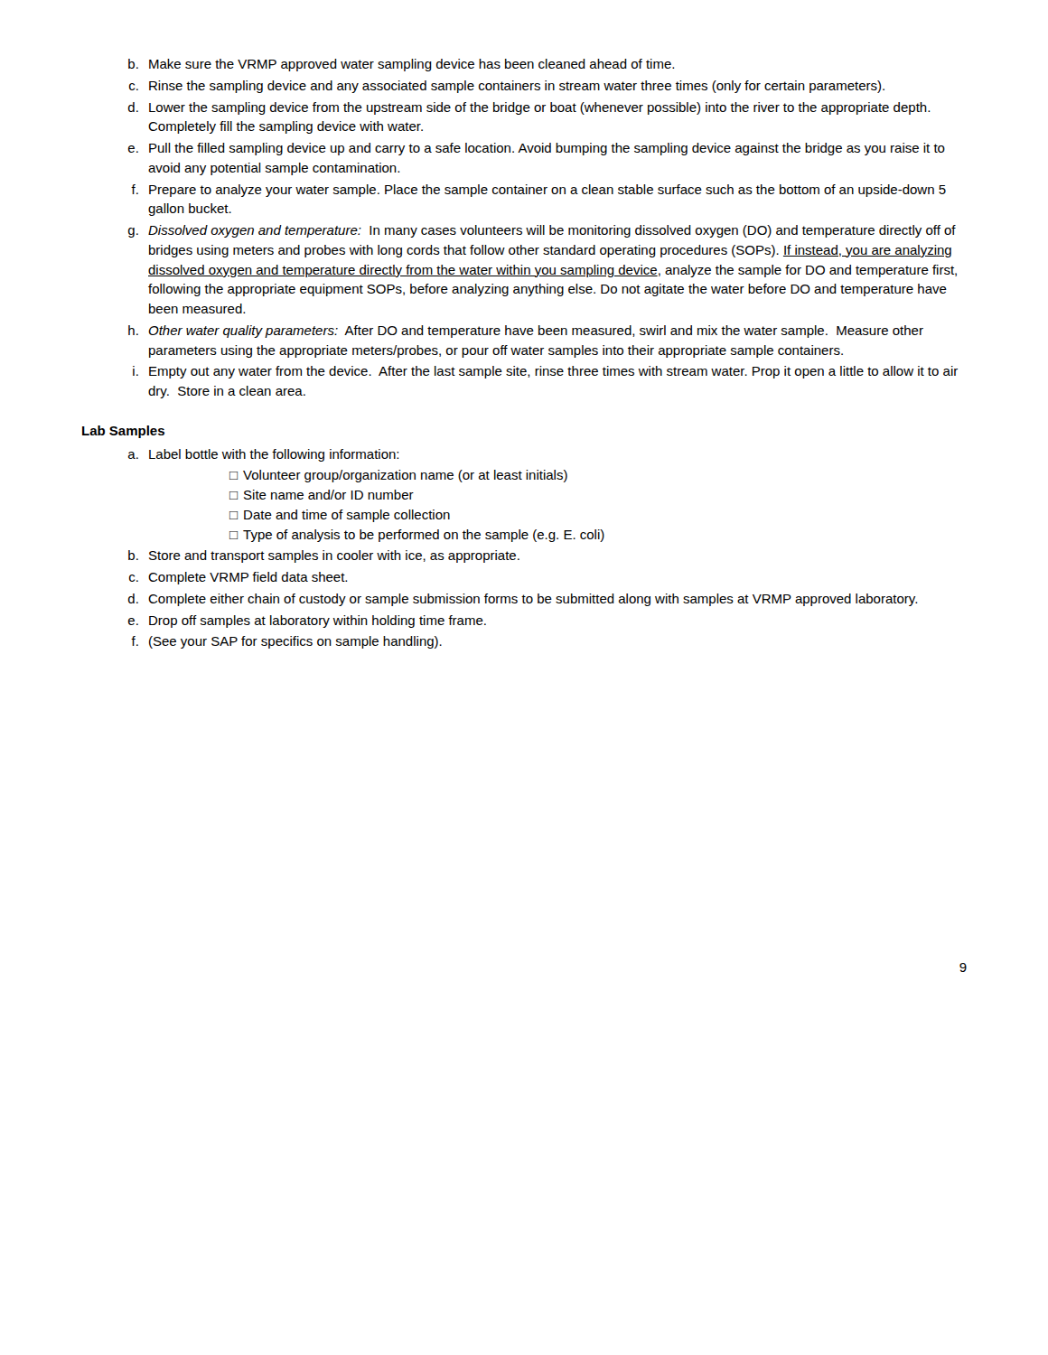Make sure the VRMP approved water sampling device has been cleaned ahead of time.
Rinse the sampling device and any associated sample containers in stream water three times (only for certain parameters).
Lower the sampling device from the upstream side of the bridge or boat (whenever possible) into the river to the appropriate depth. Completely fill the sampling device with water.
Pull the filled sampling device up and carry to a safe location. Avoid bumping the sampling device against the bridge as you raise it to avoid any potential sample contamination.
Prepare to analyze your water sample. Place the sample container on a clean stable surface such as the bottom of an upside-down 5 gallon bucket.
Dissolved oxygen and temperature: In many cases volunteers will be monitoring dissolved oxygen (DO) and temperature directly off of bridges using meters and probes with long cords that follow other standard operating procedures (SOPs). If instead, you are analyzing dissolved oxygen and temperature directly from the water within you sampling device, analyze the sample for DO and temperature first, following the appropriate equipment SOPs, before analyzing anything else. Do not agitate the water before DO and temperature have been measured.
Other water quality parameters: After DO and temperature have been measured, swirl and mix the water sample. Measure other parameters using the appropriate meters/probes, or pour off water samples into their appropriate sample containers.
Empty out any water from the device. After the last sample site, rinse three times with stream water. Prop it open a little to allow it to air dry. Store in a clean area.
Lab Samples
Label bottle with the following information:
Volunteer group/organization name (or at least initials)
Site name and/or ID number
Date and time of sample collection
Type of analysis to be performed on the sample (e.g. E. coli)
Store and transport samples in cooler with ice, as appropriate.
Complete VRMP field data sheet.
Complete either chain of custody or sample submission forms to be submitted along with samples at VRMP approved laboratory.
Drop off samples at laboratory within holding time frame.
(See your SAP for specifics on sample handling).
9